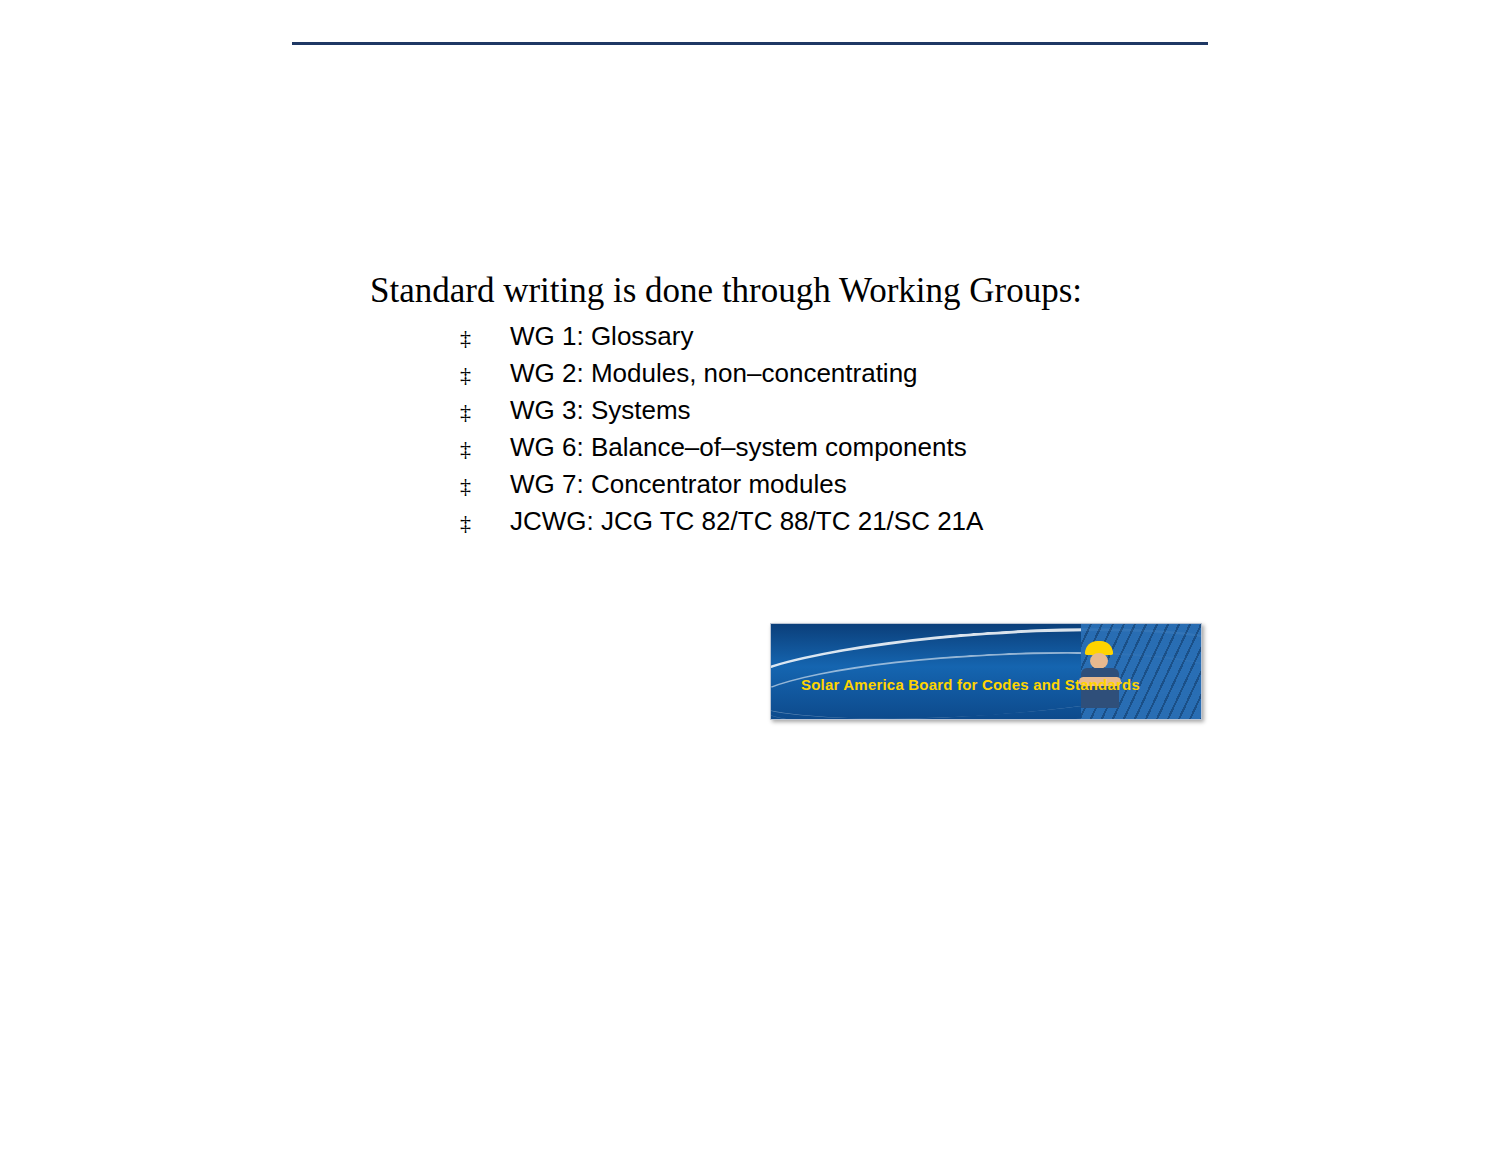Standard writing is done through Working Groups:
‡WG 1: Glossary
‡WG 2: Modules, non–concentrating
‡WG 3: Systems
‡WG 6: Balance–of–system components
‡WG 7: Concentrator modules
‡JCWG: JCG TC 82/TC 88/TC 21/SC 21A
Solar America Board for Codes and Standards